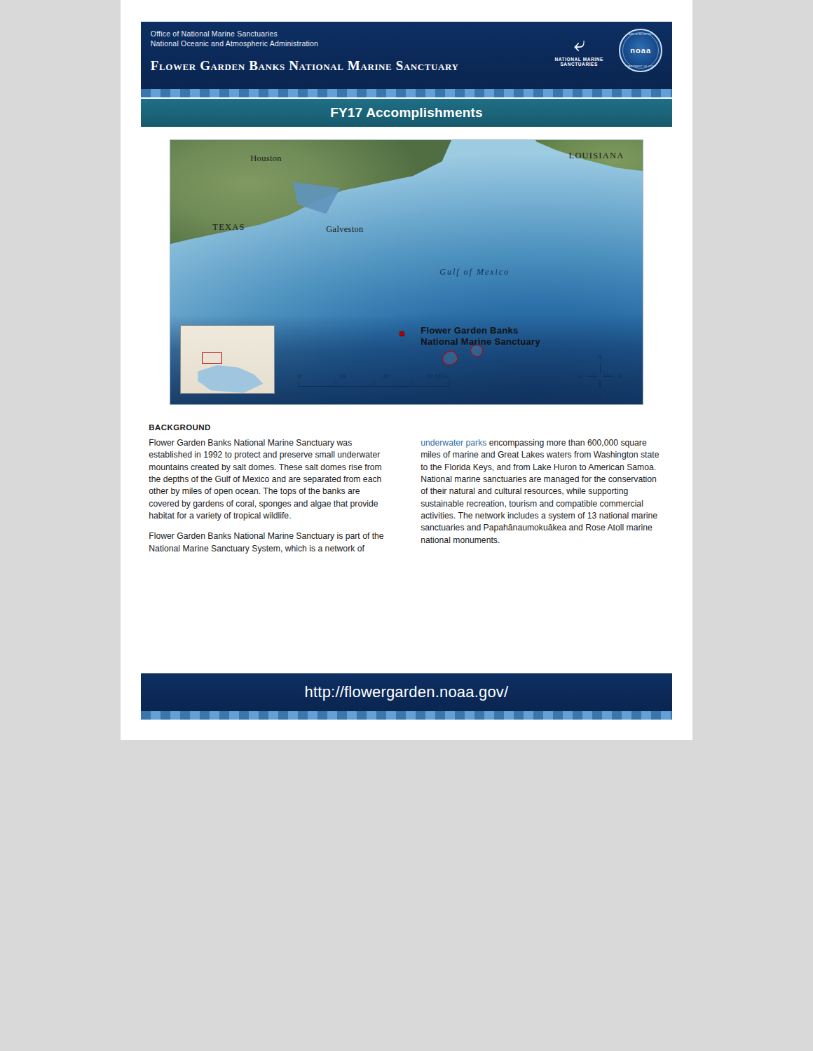Office of National Marine Sanctuaries
National Oceanic and Atmospheric Administration
Flower Garden Banks National Marine Sanctuary
⤷
NATIONAL MARINE
SANCTUARIES
NATIONAL OCEANIC AND ATMOSPHERIC ADMINISTRATION
noaa
U.S. DEPARTMENT OF COMMERCE
FY17 Accomplishments
Houston
LOUISIANA
TEXAS
Galveston
Gulf of Mexico
Flower Garden Banks
National Marine Sanctuary
0204080 Miles
N
S
E
W
BACKGROUND
Flower Garden Banks National Marine Sanctuary was established in 1992 to protect and preserve small underwater mountains created by salt domes. These salt domes rise from the depths of the Gulf of Mexico and are separated from each other by miles of open ocean. The tops of the banks are covered by gardens of coral, sponges and algae that provide habitat for a variety of tropical wildlife.
Flower Garden Banks National Marine Sanctuary is part of the National Marine Sanctuary System, which is a network of underwater parks encompassing more than 600,000 square miles of marine and Great Lakes waters from Washington state to the Florida Keys, and from Lake Huron to American Samoa. National marine sanctuaries are managed for the conservation of their natural and cultural resources, while supporting sustainable recreation, tourism and compatible commercial activities. The network includes a system of 13 national marine sanctuaries and Papahānaumokuākea and Rose Atoll marine national monuments.
http://flowergarden.noaa.gov/